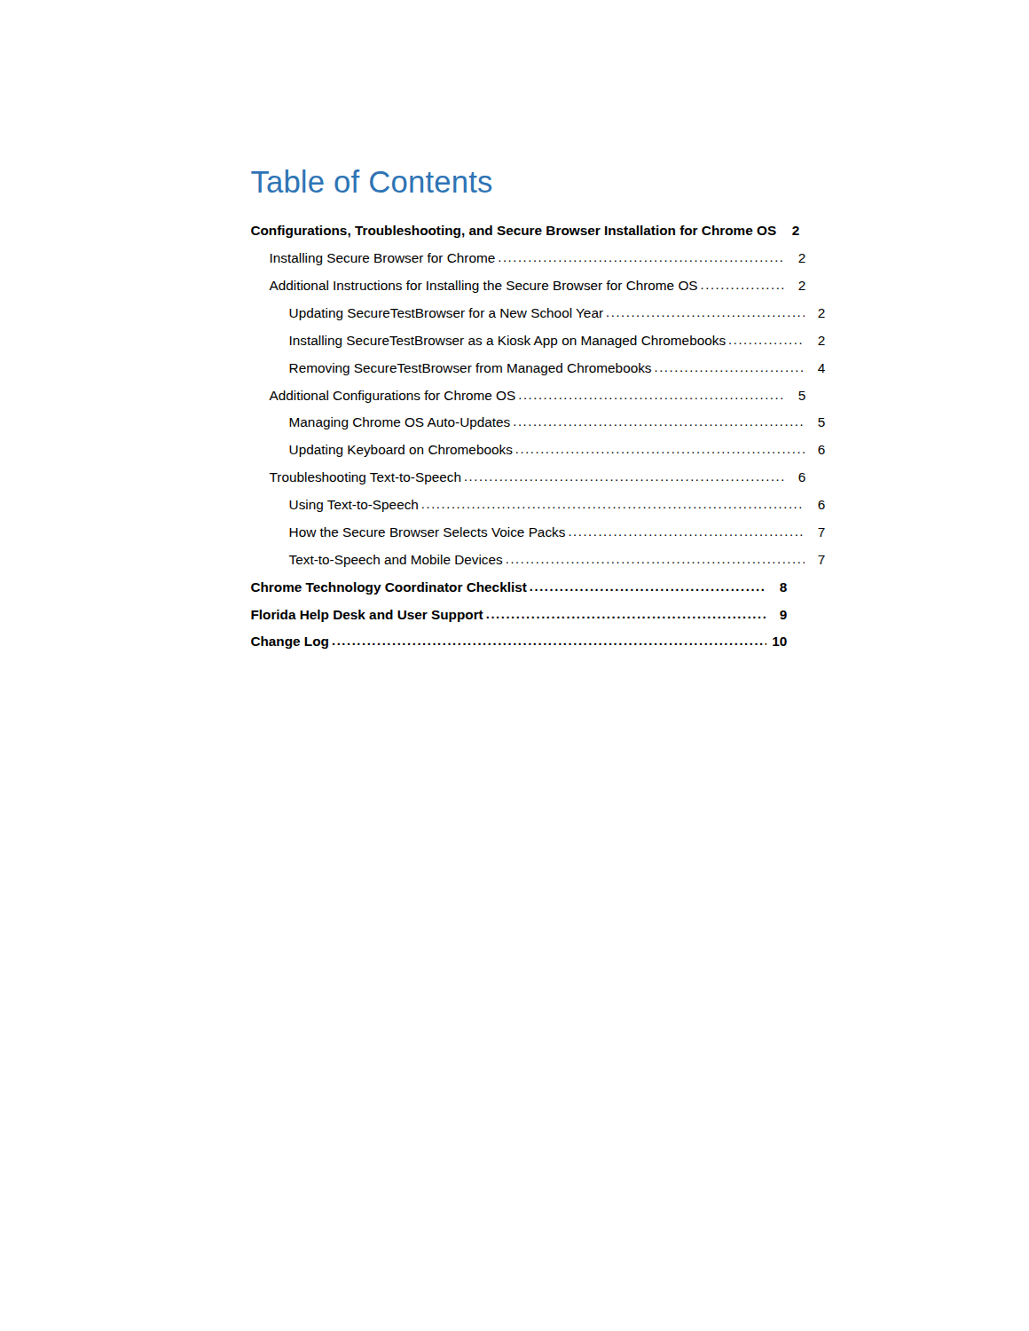Table of Contents
Configurations, Troubleshooting, and Secure Browser Installation for Chrome OS .......................................................................................................................................................... 2
Installing Secure Browser for Chrome .......................................................................................................................................................... 2
Additional Instructions for Installing the Secure Browser for Chrome OS .......................................................................................................................................................... 2
Updating SecureTestBrowser for a New School Year .......................................................................................................................................................... 2
Installing SecureTestBrowser as a Kiosk App on Managed Chromebooks .......................................................................................................................................................... 2
Removing SecureTestBrowser from Managed Chromebooks .......................................................................................................................................................... 4
Additional Configurations for Chrome OS .......................................................................................................................................................... 5
Managing Chrome OS Auto-Updates .......................................................................................................................................................... 5
Updating Keyboard on Chromebooks .......................................................................................................................................................... 6
Troubleshooting Text-to-Speech .......................................................................................................................................................... 6
Using Text-to-Speech .......................................................................................................................................................... 6
How the Secure Browser Selects Voice Packs .......................................................................................................................................................... 7
Text-to-Speech and Mobile Devices .......................................................................................................................................................... 7
Chrome Technology Coordinator Checklist .......................................................................................................................................................... 8
Florida Help Desk and User Support .......................................................................................................................................................... 9
Change Log .......................................................................................................................................................... 10